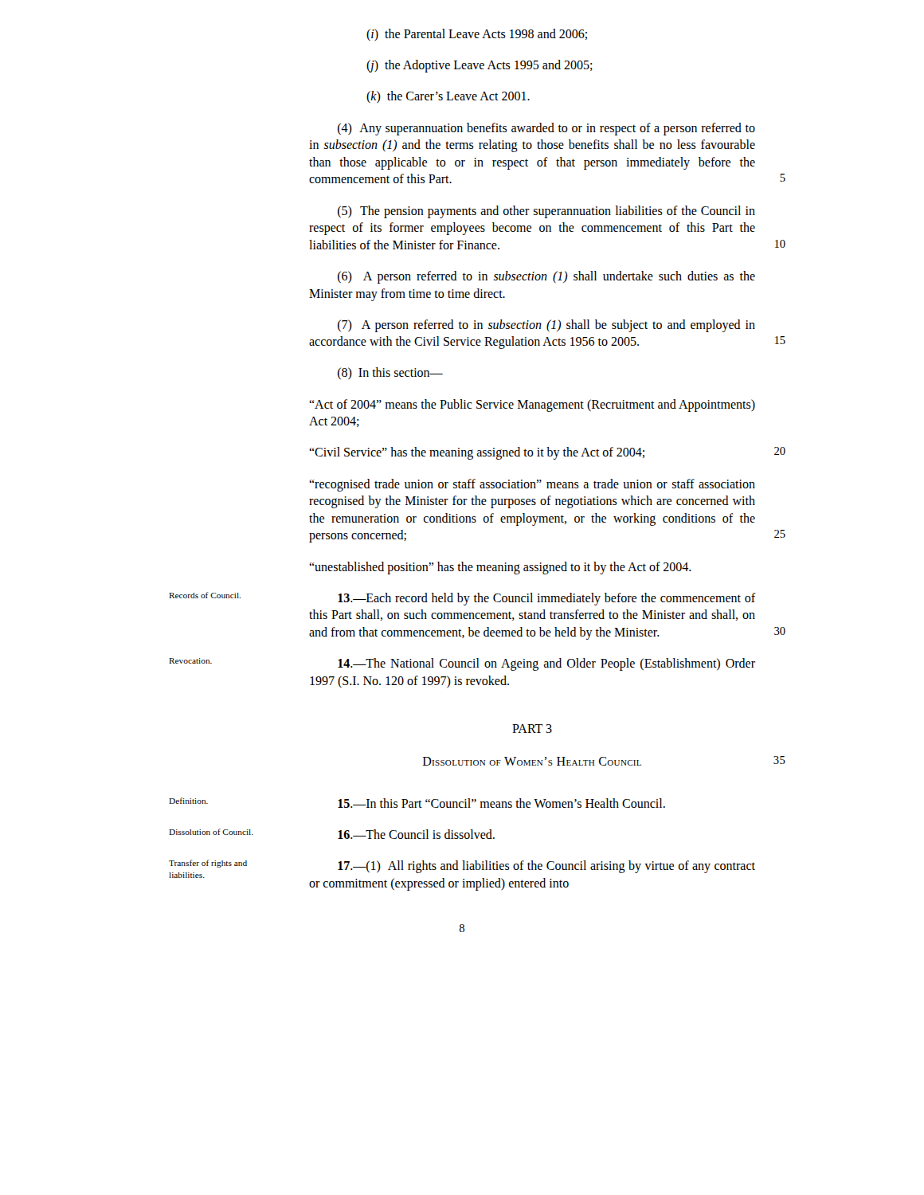(i) the Parental Leave Acts 1998 and 2006;
(j) the Adoptive Leave Acts 1995 and 2005;
(k) the Carer’s Leave Act 2001.
(4) Any superannuation benefits awarded to or in respect of a person referred to in subsection (1) and the terms relating to those benefits shall be no less favourable than those applicable to or in respect of that person immediately before the commencement of this Part.5
(5) The pension payments and other superannuation liabilities of the Council in respect of its former employees become on the commencement of this Part the liabilities of the Minister for Finance.10
(6) A person referred to in subsection (1) shall undertake such duties as the Minister may from time to time direct.
(7) A person referred to in subsection (1) shall be subject to and employed in accordance with the Civil Service Regulation Acts 1956 to 2005.15
(8) In this section—
“Act of 2004” means the Public Service Management (Recruitment and Appointments) Act 2004;
“Civil Service” has the meaning assigned to it by the Act of 2004;20
“recognised trade union or staff association” means a trade union or staff association recognised by the Minister for the purposes of negotiations which are concerned with the remuneration or conditions of employment, or the working conditions of the persons concerned;25
“unestablished position” has the meaning assigned to it by the Act of 2004.
Records of Council.
13.—Each record held by the Council immediately before the commencement of this Part shall, on such commencement, stand transferred to the Minister and shall, on and from that commencement, be deemed to be held by the Minister.30
Revocation.
14.—The National Council on Ageing and Older People (Establishment) Order 1997 (S.I. No. 120 of 1997) is revoked.
PART 3
Dissolution of Women’s Health Council35
Definition.
15.—In this Part “Council” means the Women’s Health Council.
Dissolution of Council.
16.—The Council is dissolved.
Transfer of rights and liabilities.
17.—(1) All rights and liabilities of the Council arising by virtue of any contract or commitment (expressed or implied) entered into
8